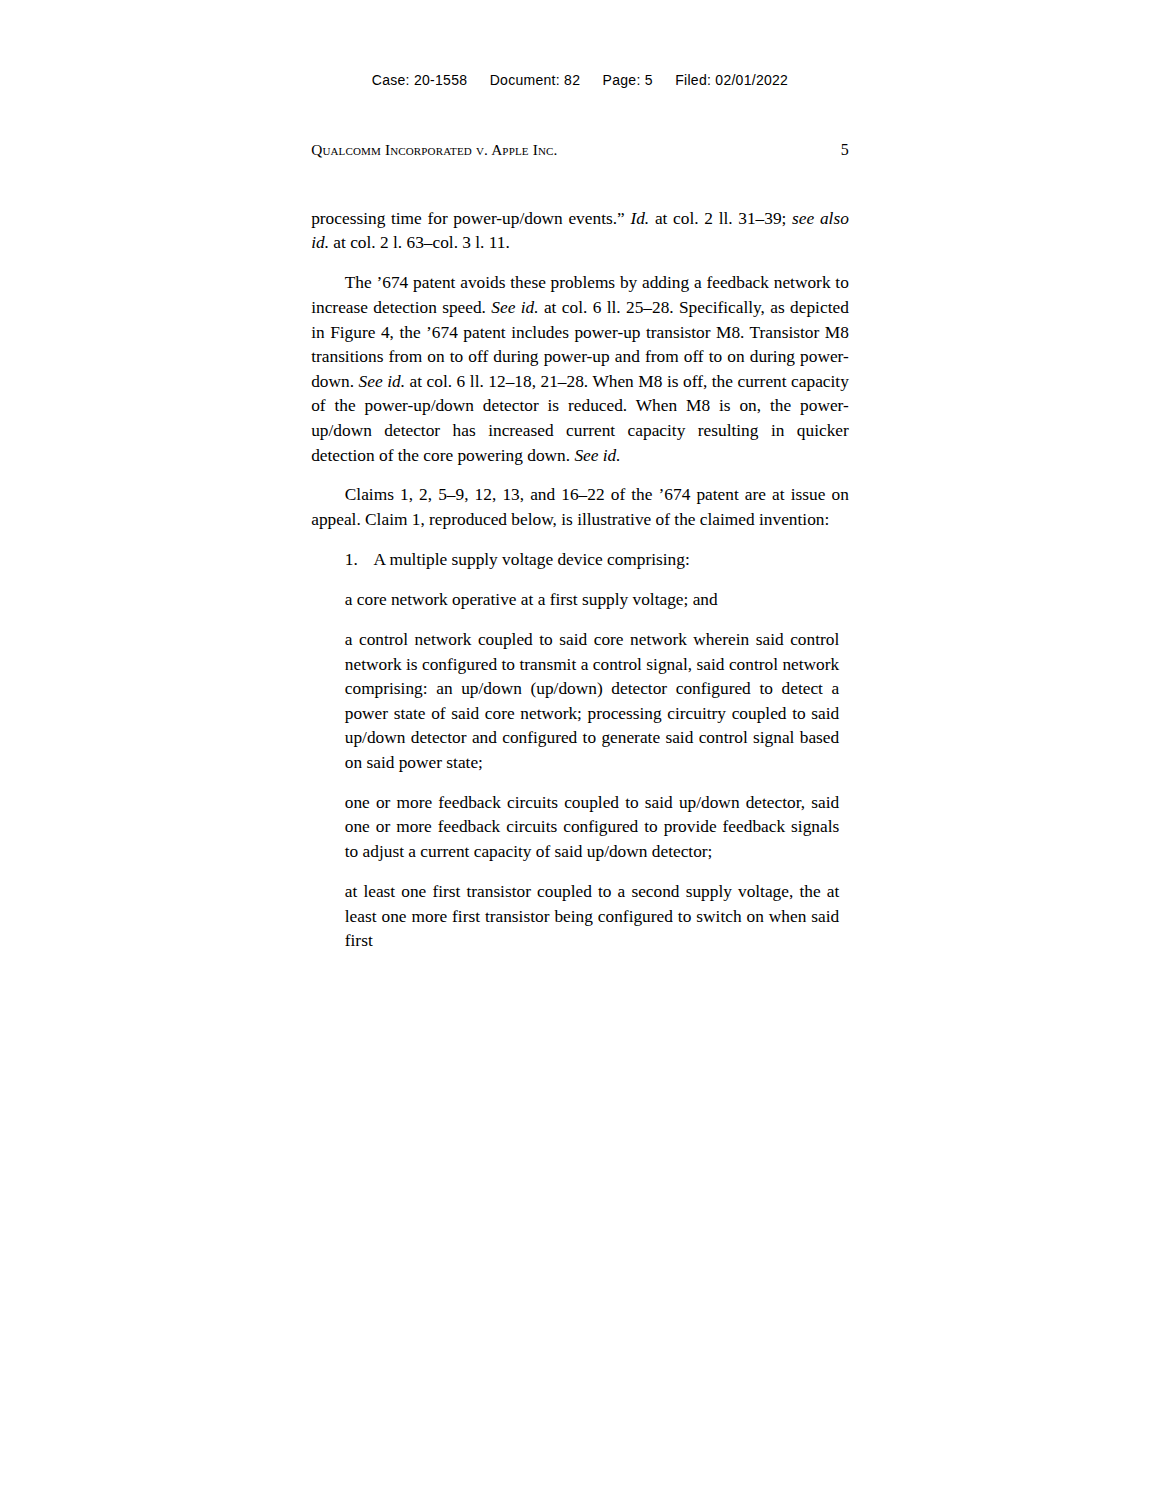Case: 20-1558 Document: 82 Page: 5 Filed: 02/01/2022
Qualcomm Incorporated v. Apple Inc.
5
processing time for power-up/down events.” Id. at col. 2 ll. 31–39; see also id. at col. 2 l. 63–col. 3 l. 11.
The ’674 patent avoids these problems by adding a feedback network to increase detection speed. See id. at col. 6 ll. 25–28. Specifically, as depicted in Figure 4, the ’674 patent includes power-up transistor M8. Transistor M8 transitions from on to off during power-up and from off to on during power-down. See id. at col. 6 ll. 12–18, 21–28. When M8 is off, the current capacity of the power-up/down detector is reduced. When M8 is on, the power-up/down detector has increased current capacity resulting in quicker detection of the core powering down. See id.
Claims 1, 2, 5–9, 12, 13, and 16–22 of the ’674 patent are at issue on appeal. Claim 1, reproduced below, is illustrative of the claimed invention:
1. A multiple supply voltage device comprising:
a core network operative at a first supply voltage; and
a control network coupled to said core network wherein said control network is configured to transmit a control signal, said control network comprising: an up/down (up/down) detector configured to detect a power state of said core network; processing circuitry coupled to said up/down detector and configured to generate said control signal based on said power state;
one or more feedback circuits coupled to said up/down detector, said one or more feedback circuits configured to provide feedback signals to adjust a current capacity of said up/down detector;
at least one first transistor coupled to a second supply voltage, the at least one more first transistor being configured to switch on when said first